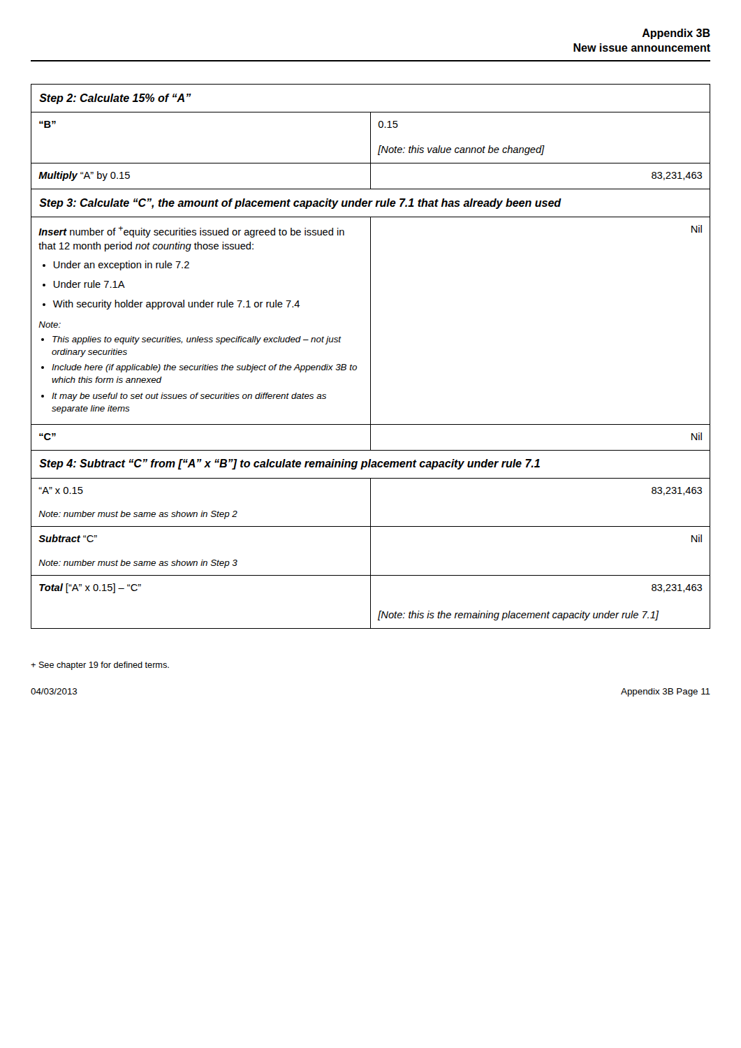Appendix 3B
New issue announcement
| Step 2: Calculate 15% of “A” |
| “B” | 0.15 [Note: this value cannot be changed] |
| Multiply “A” by 0.15 | 83,231,463 |
| Step 3: Calculate “C”, the amount of placement capacity under rule 7.1 that has already been used |
| Insert number of + equity securities issued or agreed to be issued in that 12 month period not counting those issued: Under an exception in rule 7.2 Under rule 7.1A With security holder approval under rule 7.1 or rule 7.4 Note: This applies to equity securities, unless specifically excluded – not just ordinary securities Include here (if applicable) the securities the subject of the Appendix 3B to which this form is annexed It may be useful to set out issues of securities on different dates as separate line items | Nil |
| “C” | Nil |
| Step 4: Subtract “C” from [“A” x “B”] to calculate remaining placement capacity under rule 7.1 |
| “A” x 0.15 Note: number must be same as shown in Step 2 | 83,231,463 |
| Subtract “C” Note: number must be same as shown in Step 3 | Nil |
| Total [“A” x 0.15] – “C” | 83,231,463 [Note: this is the remaining placement capacity under rule 7.1] |
+ See chapter 19 for defined terms.
04/03/2013 Appendix 3B Page 11